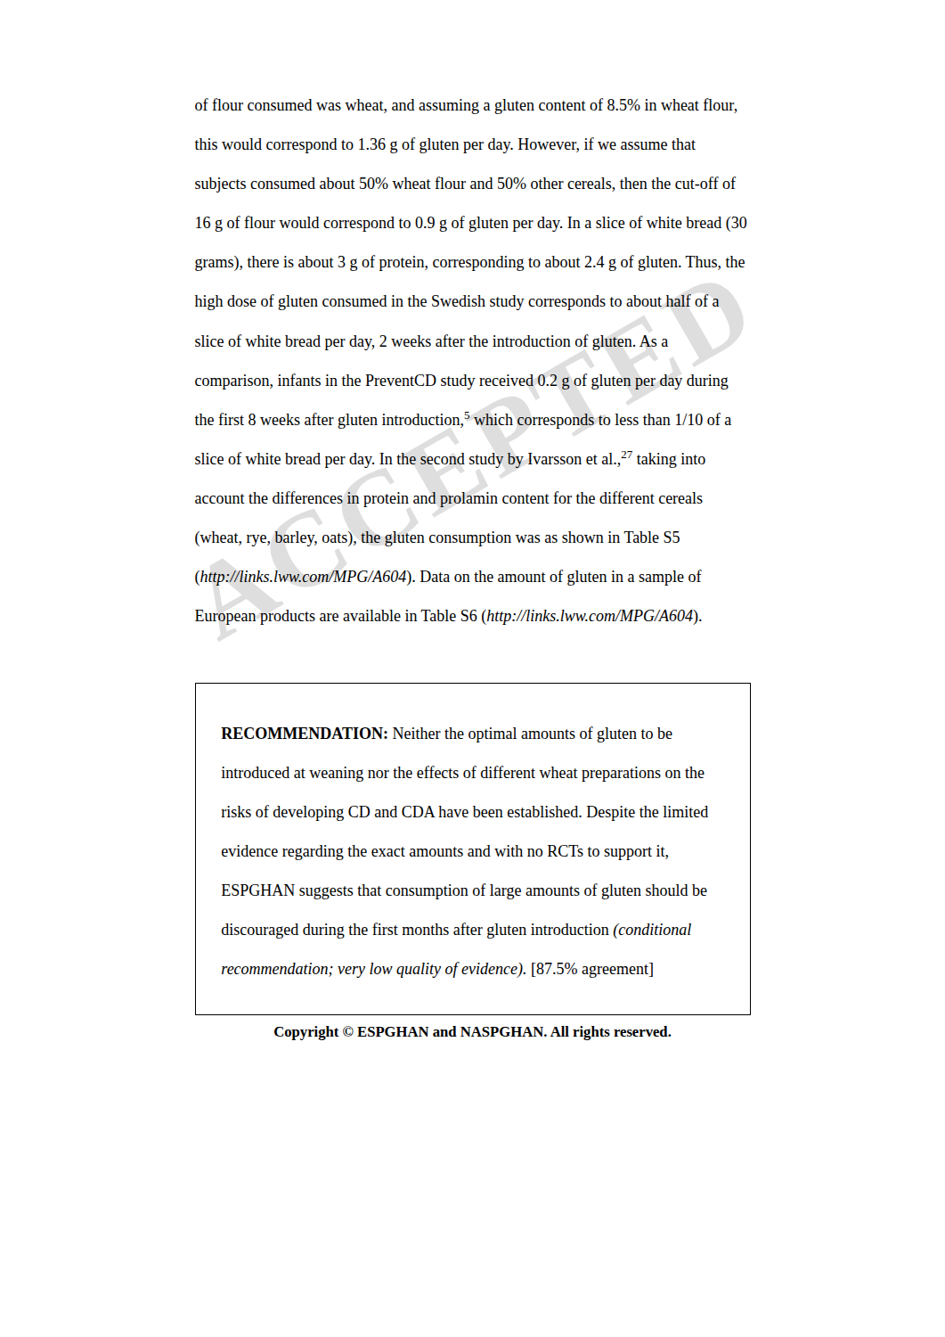ACCEPTED
of flour consumed was wheat, and assuming a gluten content of 8.5% in wheat flour, this would correspond to 1.36 g of gluten per day. However, if we assume that subjects consumed about 50% wheat flour and 50% other cereals, then the cut-off of 16 g of flour would correspond to 0.9 g of gluten per day. In a slice of white bread (30 grams), there is about 3 g of protein, corresponding to about 2.4 g of gluten. Thus, the high dose of gluten consumed in the Swedish study corresponds to about half of a slice of white bread per day, 2 weeks after the introduction of gluten. As a comparison, infants in the PreventCD study received 0.2 g of gluten per day during the first 8 weeks after gluten introduction,5 which corresponds to less than 1/10 of a slice of white bread per day. In the second study by Ivarsson et al.,27 taking into account the differences in protein and prolamin content for the different cereals (wheat, rye, barley, oats), the gluten consumption was as shown in Table S5 (http://links.lww.com/MPG/A604). Data on the amount of gluten in a sample of European products are available in Table S6 (http://links.lww.com/MPG/A604).
RECOMMENDATION: Neither the optimal amounts of gluten to be introduced at weaning nor the effects of different wheat preparations on the risks of developing CD and CDA have been established. Despite the limited evidence regarding the exact amounts and with no RCTs to support it, ESPGHAN suggests that consumption of large amounts of gluten should be discouraged during the first months after gluten introduction (conditional recommendation; very low quality of evidence). [87.5% agreement]
Copyright © ESPGHAN and NASPGHAN. All rights reserved.